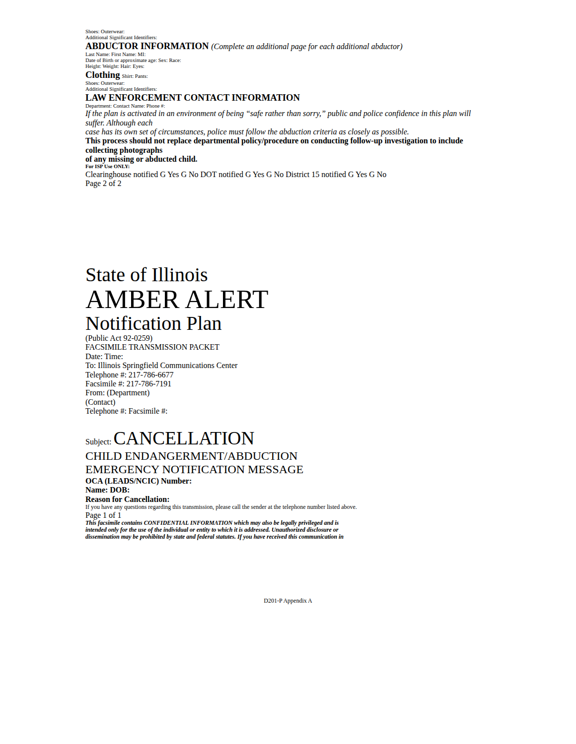Shoes: Outerwear:
Additional Significant Identifiers:
ABDUCTOR INFORMATION (Complete an additional page for each additional abductor)
Last Name: First Name: MI:
Date of Birth or approximate age: Sex: Race:
Height: Weight: Hair: Eyes:
Clothing Shirt: Pants:
Shoes: Outerwear:
Additional Significant Identifiers:
LAW ENFORCEMENT CONTACT INFORMATION
Department: Contact Name: Phone #:
If the plan is activated in an environment of being “safe rather than sorry,” public and police confidence in this plan will suffer. Although each
case has its own set of circumstances, police must follow the abduction criteria as closely as possible.
This process should not replace departmental policy/procedure on conducting follow-up investigation to include collecting photographs
of any missing or abducted child.
For ISP Use ONLY:
Clearinghouse notified G Yes G No DOT notified G Yes G No District 15 notified G Yes G No
Page 2 of 2
State of Illinois
AMBER ALERT
Notification Plan
(Public Act 92-0259)
FACSIMILE TRANSMISSION PACKET
Date: Time:
To: Illinois Springfield Communications Center
Telephone #: 217-786-6677
Facsimile #: 217-786-7191
From: (Department)
(Contact)
Telephone #: Facsimile #:
Subject: CANCELLATION
CHILD ENDANGERMENT/ABDUCTION
EMERGENCY NOTIFICATION MESSAGE
OCA (LEADS/NCIC) Number:
Name: DOB:
Reason for Cancellation:
If you have any questions regarding this transmission, please call the sender at the telephone number listed above.
Page 1 of 1
This facsimile contains CONFIDENTIAL INFORMATION which may also be legally privileged and is
intended only for the use of the individual or entity to which it is addressed. Unauthorized disclosure or
dissemination may be prohibited by state and federal statutes. If you have received this communication in
D201-P Appendix A